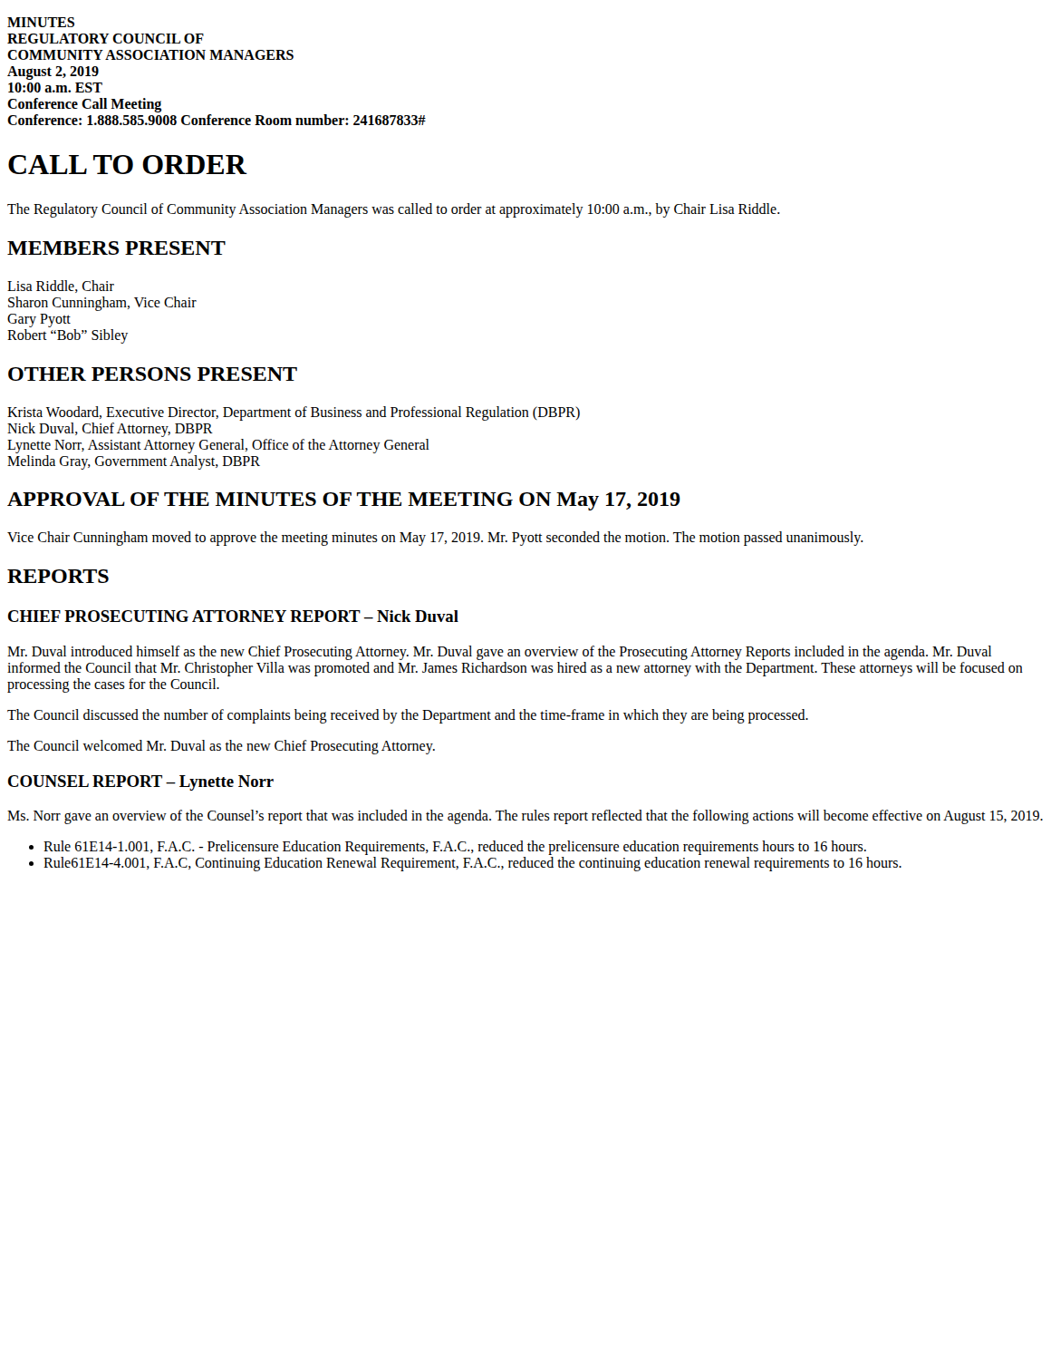MINUTES
REGULATORY COUNCIL OF
COMMUNITY ASSOCIATION MANAGERS
August 2, 2019
10:00 a.m. EST
Conference Call Meeting
Conference: 1.888.585.9008 Conference Room number: 241687833#
CALL TO ORDER
The Regulatory Council of Community Association Managers was called to order at approximately 10:00 a.m., by Chair Lisa Riddle.
MEMBERS PRESENT
Lisa Riddle, Chair
Sharon Cunningham, Vice Chair
Gary Pyott
Robert “Bob” Sibley
OTHER PERSONS PRESENT
Krista Woodard, Executive Director, Department of Business and Professional Regulation (DBPR)
Nick Duval, Chief Attorney, DBPR
Lynette Norr, Assistant Attorney General, Office of the Attorney General
Melinda Gray, Government Analyst, DBPR
APPROVAL OF THE MINUTES OF THE MEETING ON May 17, 2019
Vice Chair Cunningham moved to approve the meeting minutes on May 17, 2019. Mr. Pyott seconded the motion. The motion passed unanimously.
REPORTS
CHIEF PROSECUTING ATTORNEY REPORT – Nick Duval
Mr. Duval introduced himself as the new Chief Prosecuting Attorney. Mr. Duval gave an overview of the Prosecuting Attorney Reports included in the agenda. Mr. Duval informed the Council that Mr. Christopher Villa was promoted and Mr. James Richardson was hired as a new attorney with the Department. These attorneys will be focused on processing the cases for the Council.
The Council discussed the number of complaints being received by the Department and the time-frame in which they are being processed.
The Council welcomed Mr. Duval as the new Chief Prosecuting Attorney.
COUNSEL REPORT – Lynette Norr
Ms. Norr gave an overview of the Counsel’s report that was included in the agenda. The rules report reflected that the following actions will become effective on August 15, 2019.
Rule 61E14-1.001, F.A.C. - Prelicensure Education Requirements, F.A.C., reduced the prelicensure education requirements hours to 16 hours.
Rule61E14-4.001, F.A.C, Continuing Education Renewal Requirement, F.A.C., reduced the continuing education renewal requirements to 16 hours.